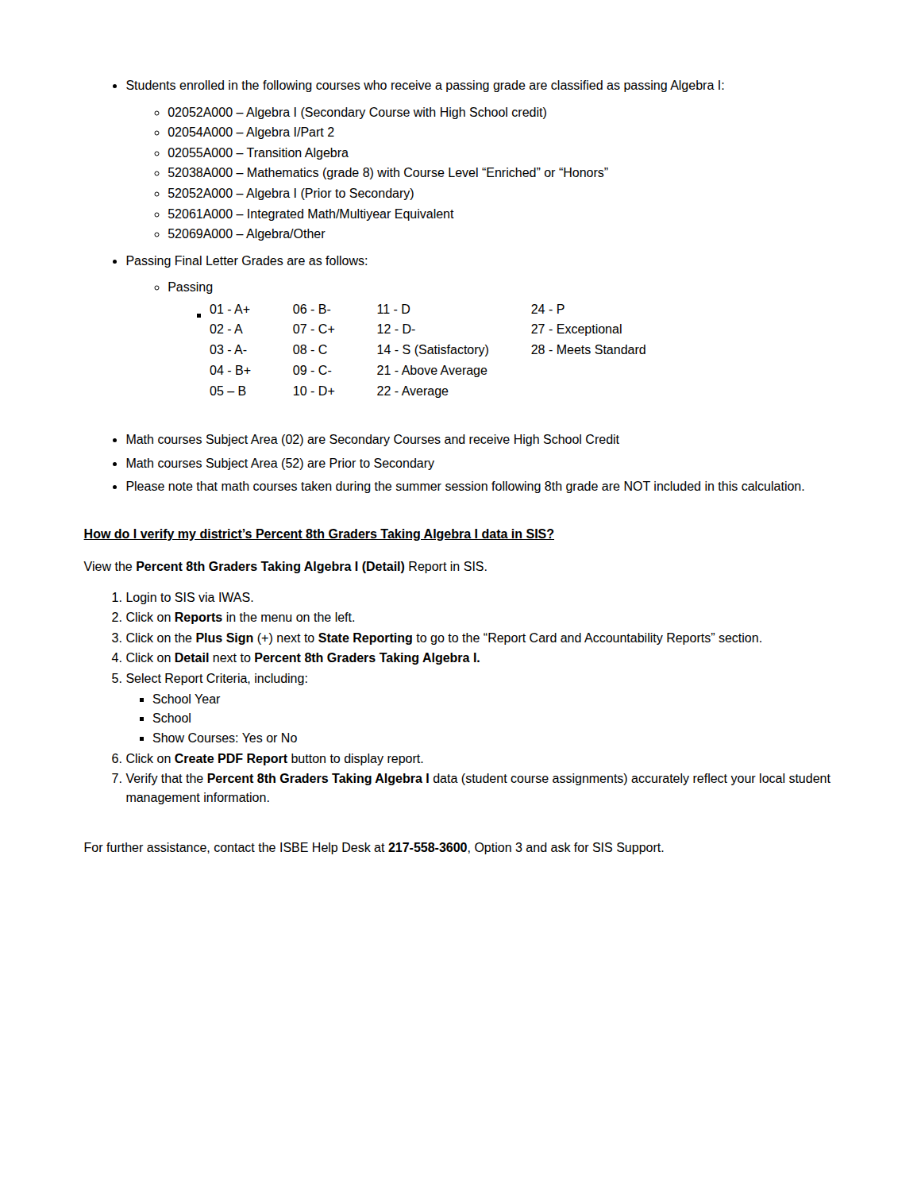Students enrolled in the following courses who receive a passing grade are classified as passing Algebra I:
02052A000 – Algebra I (Secondary Course with High School credit)
02054A000 – Algebra I/Part 2
02055A000 – Transition Algebra
52038A000 – Mathematics (grade 8) with Course Level “Enriched” or “Honors”
52052A000 – Algebra I (Prior to Secondary)
52061A000 – Integrated Math/Multiyear Equivalent
52069A000 – Algebra/Other
Passing Final Letter Grades are as follows:
Passing
| 01 - A+ | 06 - B- | 11 - D | 24 - P |
| 02 - A | 07 - C+ | 12 - D- | 27 - Exceptional |
| 03 - A- | 08 - C | 14 - S (Satisfactory) | 28 - Meets Standard |
| 04 - B+ | 09 - C- | 21 - Above Average | |
| 05 – B | 10 - D+ | 22 - Average | |
Math courses Subject Area (02) are Secondary Courses and receive High School Credit
Math courses Subject Area (52) are Prior to Secondary
Please note that math courses taken during the summer session following 8th grade are NOT included in this calculation.
How do I verify my district’s Percent 8th Graders Taking Algebra I data in SIS?
View the Percent 8th Graders Taking Algebra I (Detail) Report in SIS.
Login to SIS via IWAS.
Click on Reports in the menu on the left.
Click on the Plus Sign (+) next to State Reporting to go to the “Report Card and Accountability Reports” section.
Click on Detail next to Percent 8th Graders Taking Algebra I.
Select Report Criteria, including:
School Year
School
Show Courses: Yes or No
Click on Create PDF Report button to display report.
Verify that the Percent 8th Graders Taking Algebra I data (student course assignments) accurately reflect your local student management information.
For further assistance, contact the ISBE Help Desk at 217-558-3600, Option 3 and ask for SIS Support.